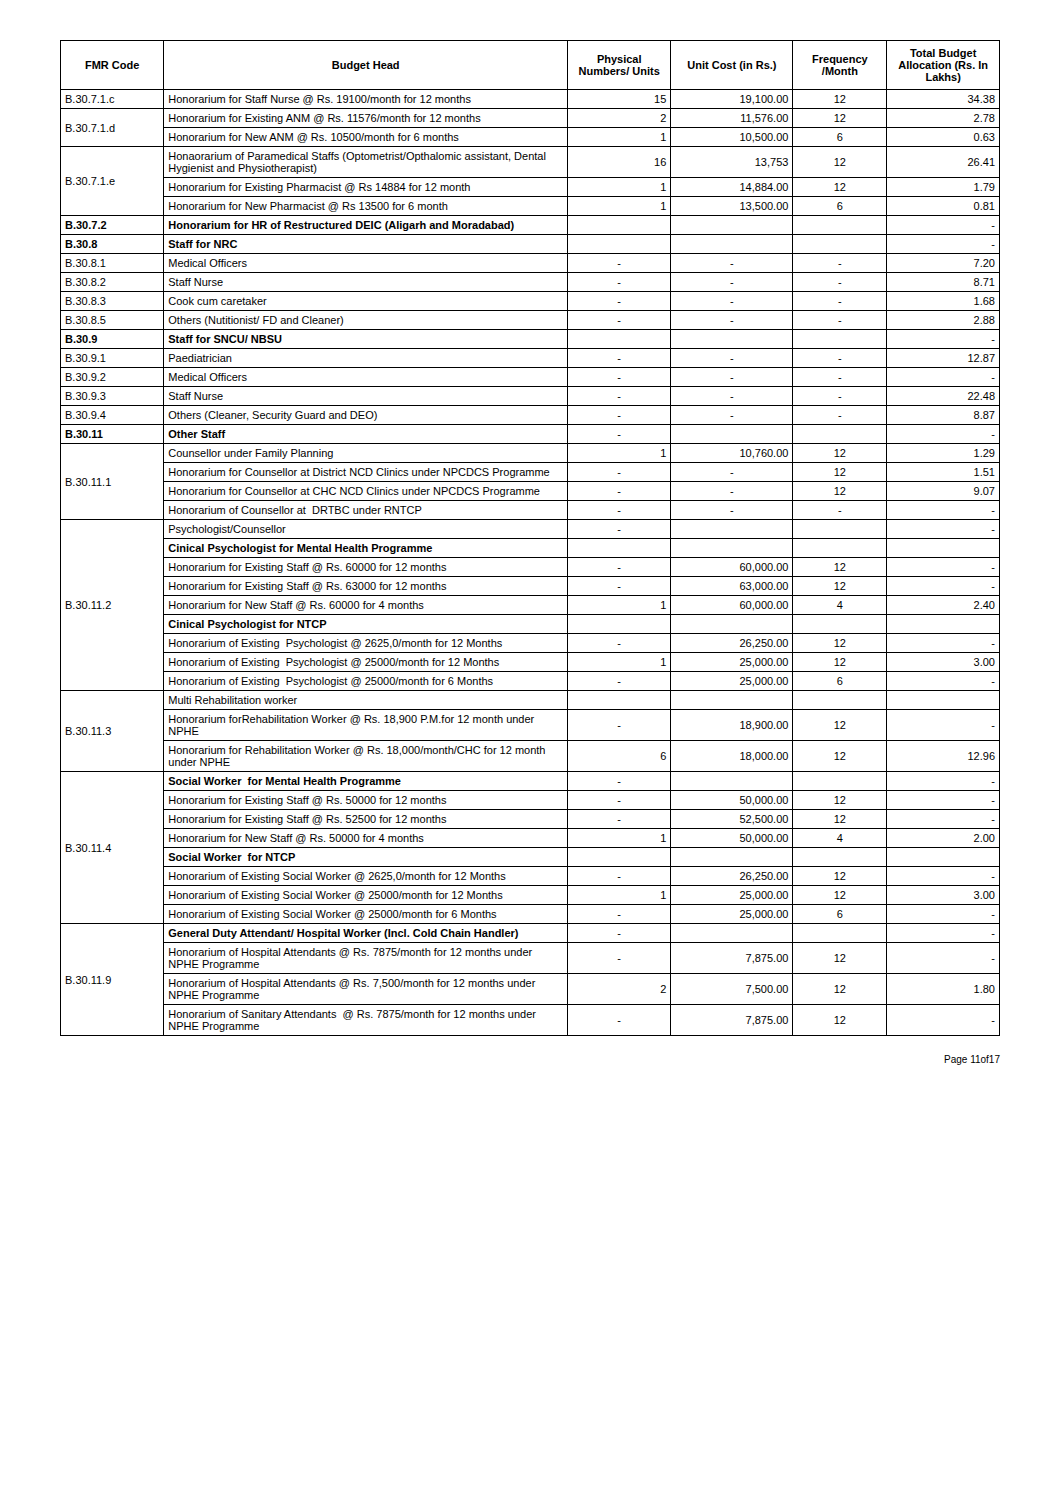| FMR Code | Budget Head | Physical Numbers/ Units | Unit Cost (in Rs.) | Frequency /Month | Total Budget Allocation (Rs. In Lakhs) |
| --- | --- | --- | --- | --- | --- |
| B.30.7.1.c | Honorarium for Staff Nurse @ Rs. 19100/month for 12 months | 15 | 19,100.00 | 12 | 34.38 |
| B.30.7.1.d | Honorarium for Existing ANM @ Rs. 11576/month for 12 months | 2 | 11,576.00 | 12 | 2.78 |
| Honorarium for New ANM @ Rs. 10500/month for 6 months | 1 | 10,500.00 | 6 | 0.63 |
| B.30.7.1.e | Honaorarium of Paramedical Staffs (Optometrist/Opthalomic assistant, Dental Hygienist and Physiotherapist) | 16 | 13,753 | 12 | 26.41 |
| Honorarium for Existing Pharmacist @ Rs 14884 for 12 month | 1 | 14,884.00 | 12 | 1.79 |
| Honorarium for New Pharmacist @ Rs 13500 for 6 month | 1 | 13,500.00 | 6 | 0.81 |
| B.30.7.2 | Honorarium for HR of Restructured DEIC (Aligarh and Moradabad) | | | | - |
| B.30.8 | Staff for NRC | | | | - |
| B.30.8.1 | Medical Officers | - | - | - | 7.20 |
| B.30.8.2 | Staff Nurse | - | - | - | 8.71 |
| B.30.8.3 | Cook cum caretaker | - | - | - | 1.68 |
| B.30.8.5 | Others (Nutitionist/ FD and Cleaner) | - | - | - | 2.88 |
| B.30.9 | Staff for SNCU/ NBSU | | | | - |
| B.30.9.1 | Paediatrician | - | - | - | 12.87 |
| B.30.9.2 | Medical Officers | - | - | - | - |
| B.30.9.3 | Staff Nurse | - | - | - | 22.48 |
| B.30.9.4 | Others (Cleaner, Security Guard and DEO) | - | - | - | 8.87 |
| B.30.11 | Other Staff | - | | | - |
| B.30.11.1 | Counsellor under Family Planning | 1 | 10,760.00 | 12 | 1.29 |
| Honorarium for Counsellor at District NCD Clinics under NPCDCS Programme | - | - | 12 | 1.51 |
| Honorarium for Counsellor at CHC NCD Clinics under NPCDCS Programme | - | - | 12 | 9.07 |
| Honorarium of Counsellor at DRTBC under RNTCP | - | - | - | - |
| B.30.11.2 | Psychologist/Counsellor | - | | | - |
| Cinical Psychologist for Mental Health Programme | | | | |
| Honorarium for Existing Staff @ Rs. 60000 for 12 months | - | 60,000.00 | 12 | - |
| Honorarium for Existing Staff @ Rs. 63000 for 12 months | - | 63,000.00 | 12 | - |
| Honorarium for New Staff @ Rs. 60000 for 4 months | 1 | 60,000.00 | 4 | 2.40 |
| Cinical Psychologist for NTCP | | | | |
| Honorarium of Existing Psychologist @ 2625,0/month for 12 Months | - | 26,250.00 | 12 | - |
| Honorarium of Existing Psychologist @ 25000/month for 12 Months | 1 | 25,000.00 | 12 | 3.00 |
| Honorarium of Existing Psychologist @ 25000/month for 6 Months | - | 25,000.00 | 6 | - |
| B.30.11.3 | Multi Rehabilitation worker | | | | |
| Honorarium forRehabilitation Worker @ Rs. 18,900 P.M.for 12 month under NPHE | - | 18,900.00 | 12 | - |
| Honorarium for Rehabilitation Worker @ Rs. 18,000/month/CHC for 12 month under NPHE | 6 | 18,000.00 | 12 | 12.96 |
| B.30.11.4 | Social Worker for Mental Health Programme | - | | | - |
| Honorarium for Existing Staff @ Rs. 50000 for 12 months | - | 50,000.00 | 12 | - |
| Honorarium for Existing Staff @ Rs. 52500 for 12 months | - | 52,500.00 | 12 | - |
| Honorarium for New Staff @ Rs. 50000 for 4 months | 1 | 50,000.00 | 4 | 2.00 |
| Social Worker for NTCP | | | | |
| Honorarium of Existing Social Worker @ 2625,0/month for 12 Months | - | 26,250.00 | 12 | - |
| Honorarium of Existing Social Worker @ 25000/month for 12 Months | 1 | 25,000.00 | 12 | 3.00 |
| Honorarium of Existing Social Worker @ 25000/month for 6 Months | - | 25,000.00 | 6 | - |
| B.30.11.9 | General Duty Attendant/ Hospital Worker (Incl. Cold Chain Handler) | - | | | - |
| Honorarium of Hospital Attendants @ Rs. 7875/month for 12 months under NPHE Programme | - | 7,875.00 | 12 | - |
| Honorarium of Hospital Attendants @ Rs. 7,500/month for 12 months under NPHE Programme | 2 | 7,500.00 | 12 | 1.80 |
| Honorarium of Sanitary Attendants @ Rs. 7875/month for 12 months under NPHE Programme | - | 7,875.00 | 12 | - |
Page 11of17